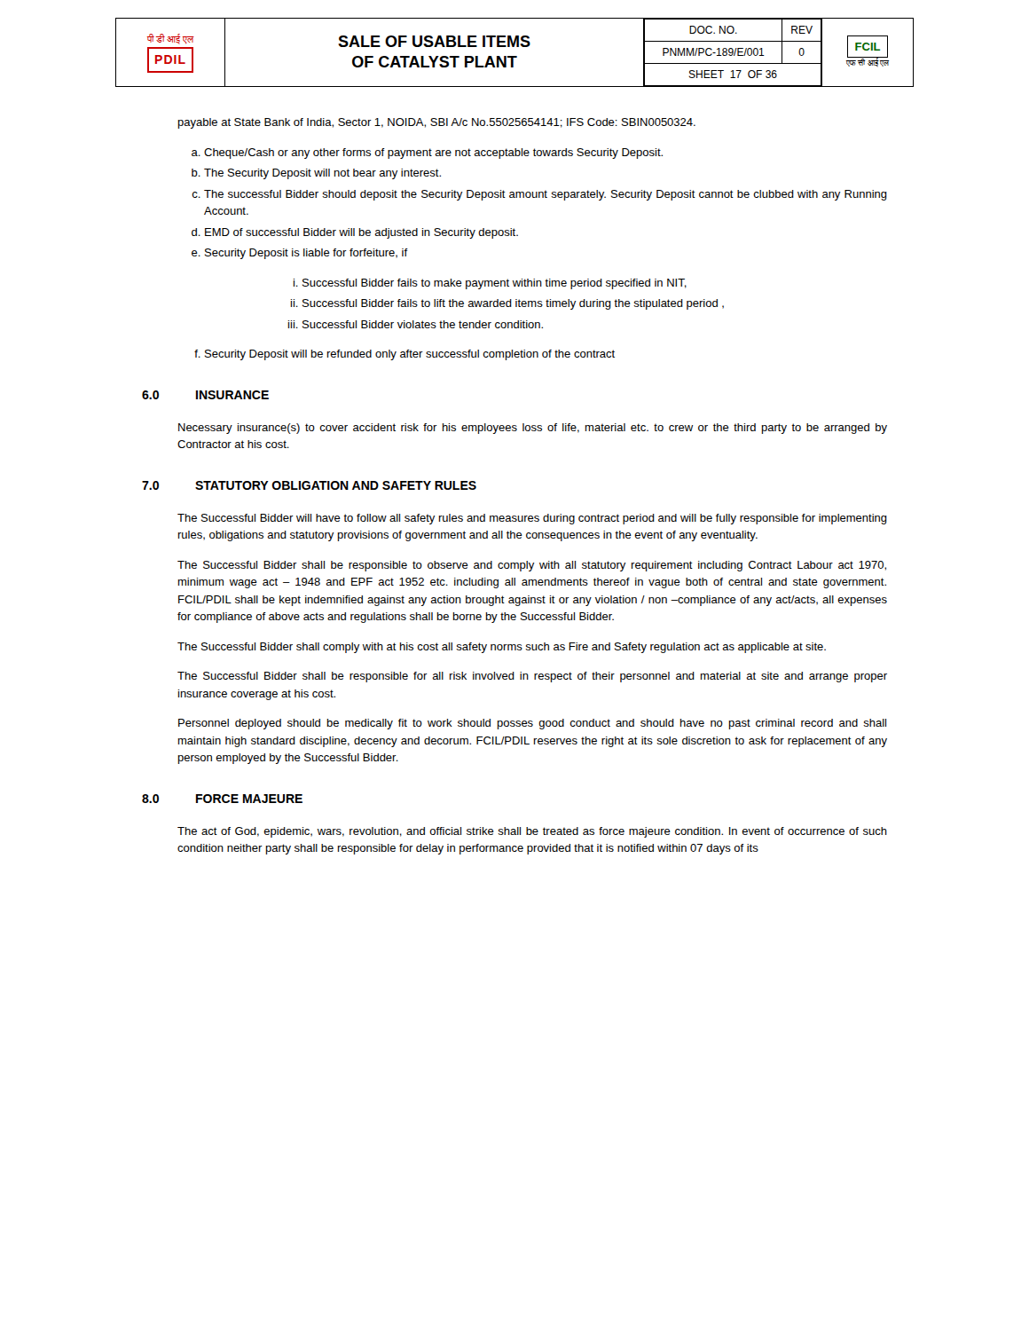| पी डी आई एल PDIL | SALE OF USABLE ITEMS OF CATALYST PLANT | / DOC. NO. / REV / / PNMM/PC-189/E/001 / 0 / / SHEET 17 OF 36 / | FCIL एफ सी आई एल |
payable at State Bank of India, Sector 1, NOIDA, SBI A/c No.55025654141; IFS Code: SBIN0050324.
Cheque/Cash or any other forms of payment are not acceptable towards Security Deposit.
The Security Deposit will not bear any interest.
The successful Bidder should deposit the Security Deposit amount separately. Security Deposit cannot be clubbed with any Running Account.
EMD of successful Bidder will be adjusted in Security deposit.
Security Deposit is liable for forfeiture, if
Successful Bidder fails to make payment within time period specified in NIT,
Successful Bidder fails to lift the awarded items timely during the stipulated period ,
Successful Bidder violates the tender condition.
Security Deposit will be refunded only after successful completion of the contract
6.0 INSURANCE
Necessary insurance(s) to cover accident risk for his employees loss of life, material etc. to crew or the third party to be arranged by Contractor at his cost.
7.0 STATUTORY OBLIGATION AND SAFETY RULES
The Successful Bidder will have to follow all safety rules and measures during contract period and will be fully responsible for implementing rules, obligations and statutory provisions of government and all the consequences in the event of any eventuality.
The Successful Bidder shall be responsible to observe and comply with all statutory requirement including Contract Labour act 1970, minimum wage act – 1948 and EPF act 1952 etc. including all amendments thereof in vague both of central and state government. FCIL/PDIL shall be kept indemnified against any action brought against it or any violation / non –compliance of any act/acts, all expenses for compliance of above acts and regulations shall be borne by the Successful Bidder.
The Successful Bidder shall comply with at his cost all safety norms such as Fire and Safety regulation act as applicable at site.
The Successful Bidder shall be responsible for all risk involved in respect of their personnel and material at site and arrange proper insurance coverage at his cost.
Personnel deployed should be medically fit to work should posses good conduct and should have no past criminal record and shall maintain high standard discipline, decency and decorum. FCIL/PDIL reserves the right at its sole discretion to ask for replacement of any person employed by the Successful Bidder.
8.0 FORCE MAJEURE
The act of God, epidemic, wars, revolution, and official strike shall be treated as force majeure condition. In event of occurrence of such condition neither party shall be responsible for delay in performance provided that it is notified within 07 days of its